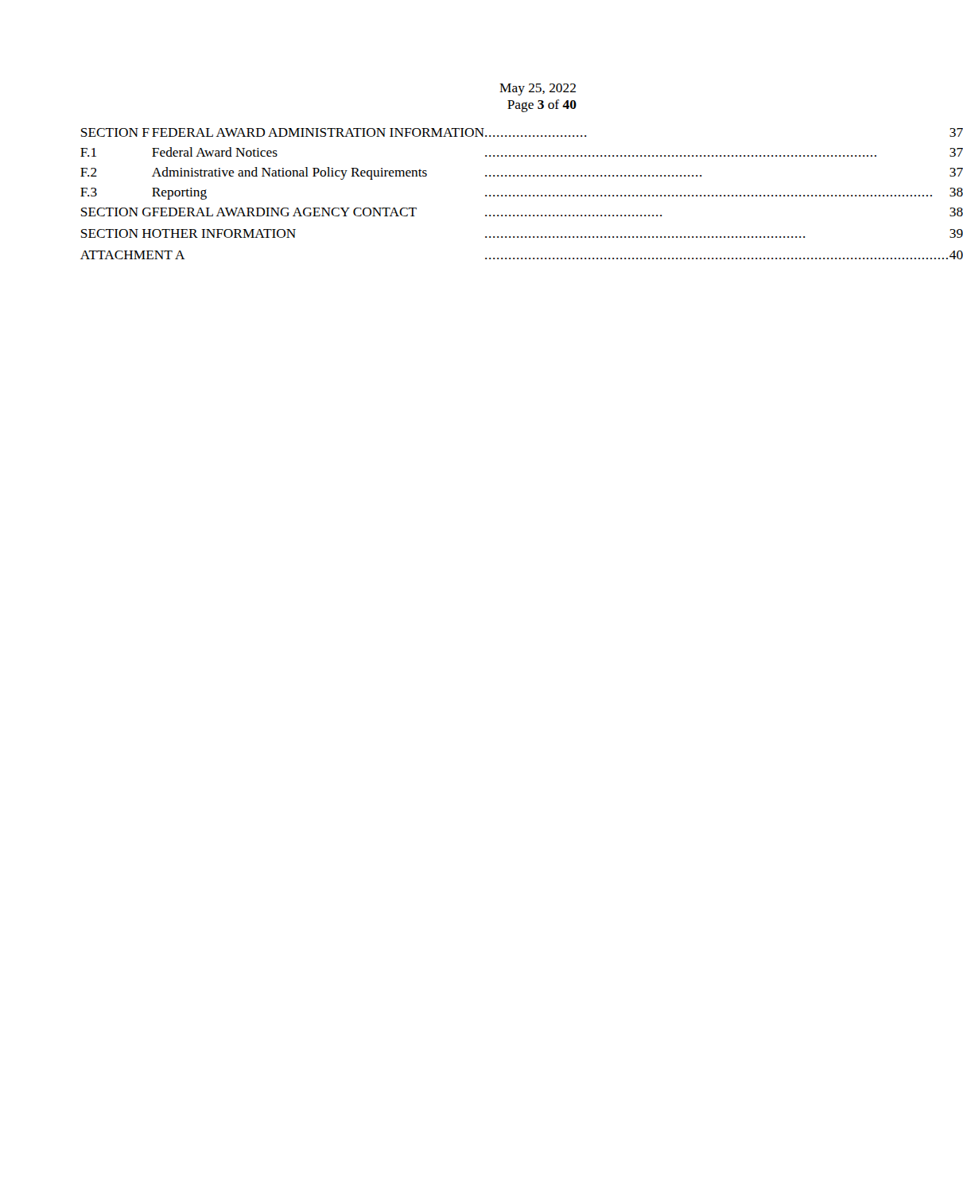May 25, 2022
Page 3 of 40
| SECTION F | FEDERAL AWARD ADMINISTRATION INFORMATION | .......................... | 37 |
| F.1 | Federal Award Notices | ................................................................................................... | 37 |
| F.2 | Administrative and National Policy Requirements | ....................................................... | 37 |
| F.3 | Reporting | ................................................................................................................. | 38 |
| SECTION G | FEDERAL AWARDING AGENCY CONTACT | ............................................. | 38 |
| SECTION H | OTHER INFORMATION | ................................................................................. | 39 |
| ATTACHMENT A | ..................................................................................................................... | 40 |